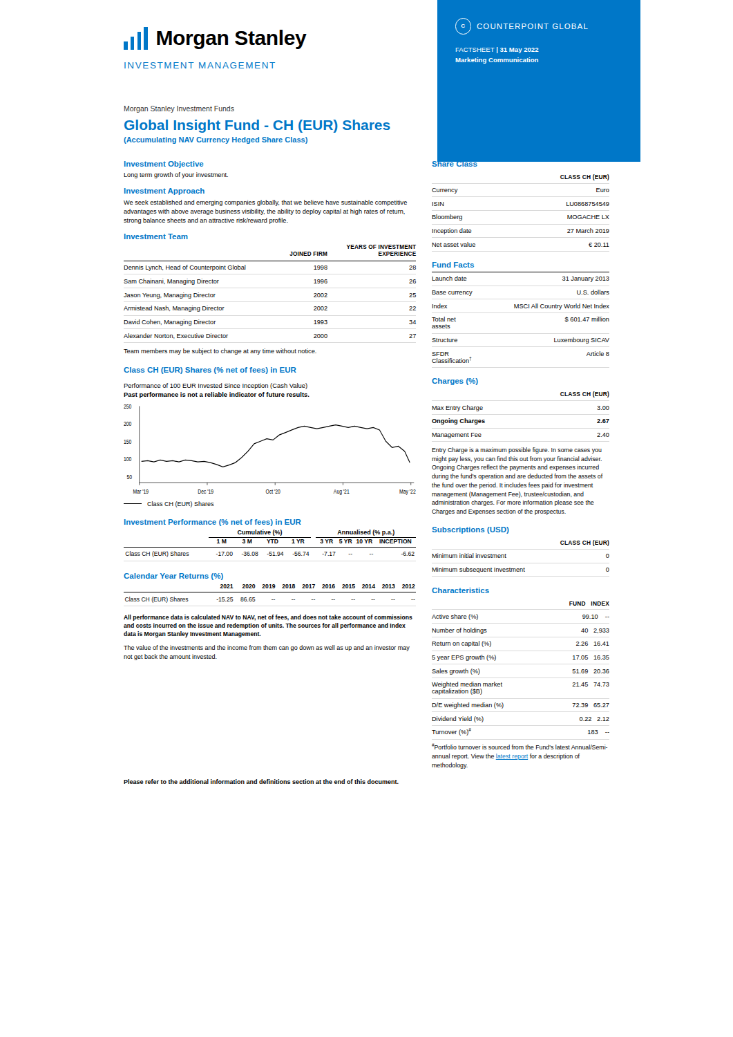Morgan Stanley
INVESTMENT MANAGEMENT
COUNTERPOINT GLOBAL
FACTSHEET | 31 May 2022
Marketing Communication
Morgan Stanley Investment Funds
Global Insight Fund - CH (EUR) Shares
(Accumulating NAV Currency Hedged Share Class)
Investment Objective
Long term growth of your investment.
Investment Approach
We seek established and emerging companies globally, that we believe have sustainable competitive advantages with above average business visibility, the ability to deploy capital at high rates of return, strong balance sheets and an attractive risk/reward profile.
Investment Team
| | JOINED FIRM | YEARS OF INVESTMENT EXPERIENCE |
| --- | --- | --- |
| Dennis Lynch, Head of Counterpoint Global | 1998 | 28 |
| Sam Chainani, Managing Director | 1996 | 26 |
| Jason Yeung, Managing Director | 2002 | 25 |
| Armistead Nash, Managing Director | 2002 | 22 |
| David Cohen, Managing Director | 1993 | 34 |
| Alexander Norton, Executive Director | 2000 | 27 |
Team members may be subject to change at any time without notice.
Class CH (EUR) Shares (% net of fees) in EUR
Performance of 100 EUR Invested Since Inception (Cash Value)
Past performance is not a reliable indicator of future results.
250 200 150 100 50 Mar '19 Dec '19 Oct '20 Aug '21 May '22
Class CH (EUR) Shares
Investment Performance (% net of fees) in EUR
| | Cumulative (%) | | Annualised (% p.a.) |
| --- | --- | --- | --- |
| | 1 M | 3 M | YTD | 1 YR | | 3 YR | 5 YR | 10 YR | INCEPTION |
| Class CH (EUR) Shares | -17.00 | -36.08 | -51.94 | -56.74 | | -7.17 | -- | -- | -6.62 |
Calendar Year Returns (%)
| | 2021 | 2020 | 2019 | 2018 | 2017 | 2016 | 2015 | 2014 | 2013 | 2012 |
| --- | --- | --- | --- | --- | --- | --- | --- | --- | --- | --- |
| Class CH (EUR) Shares | -15.25 | 86.65 | -- | -- | -- | -- | -- | -- | -- | -- |
All performance data is calculated NAV to NAV, net of fees, and does not take account of commissions and costs incurred on the issue and redemption of units. The sources for all performance and Index data is Morgan Stanley Investment Management.
The value of the investments and the income from them can go down as well as up and an investor may not get back the amount invested.
Share Class
| | CLASS CH (EUR) |
| Currency | Euro |
| ISIN | LU0868754549 |
| Bloomberg | MOGACHE LX |
| Inception date | 27 March 2019 |
| Net asset value | € 20.11 |
Fund Facts
| Launch date | 31 January 2013 |
| Base currency | U.S. dollars |
| Index | MSCI All Country World Net Index |
| Total net assets | $ 601.47 million |
| Structure | Luxembourg SICAV |
| SFDR Classification † | Article 8 |
Charges (%)
| | CLASS CH (EUR) |
| Max Entry Charge | 3.00 |
| Ongoing Charges | 2.67 |
| Management Fee | 2.40 |
Entry Charge is a maximum possible figure. In some cases you might pay less, you can find this out from your financial adviser. Ongoing Charges reflect the payments and expenses incurred during the fund's operation and are deducted from the assets of the fund over the period. It includes fees paid for investment management (Management Fee), trustee/custodian, and administration charges. For more information please see the Charges and Expenses section of the prospectus.
Subscriptions (USD)
| | CLASS CH (EUR) |
| Minimum initial investment | 0 |
| Minimum subsequent Investment | 0 |
Characteristics
| | FUND INDEX |
| Active share (%) | 99.10 -- |
| Number of holdings | 40 2,933 |
| Return on capital (%) | 2.26 16.41 |
| 5 year EPS growth (%) | 17.05 16.35 |
| Sales growth (%) | 51.69 20.36 |
| Weighted median market capitalization ($B) | 21.45 74.73 |
| D/E weighted median (%) | 72.39 65.27 |
| Dividend Yield (%) | 0.22 2.12 |
| Turnover (%) # | 183 -- |
#Portfolio turnover is sourced from the Fund's latest Annual/Semi-annual report. View the latest report for a description of methodology.
Please refer to the additional information and definitions section at the end of this document.